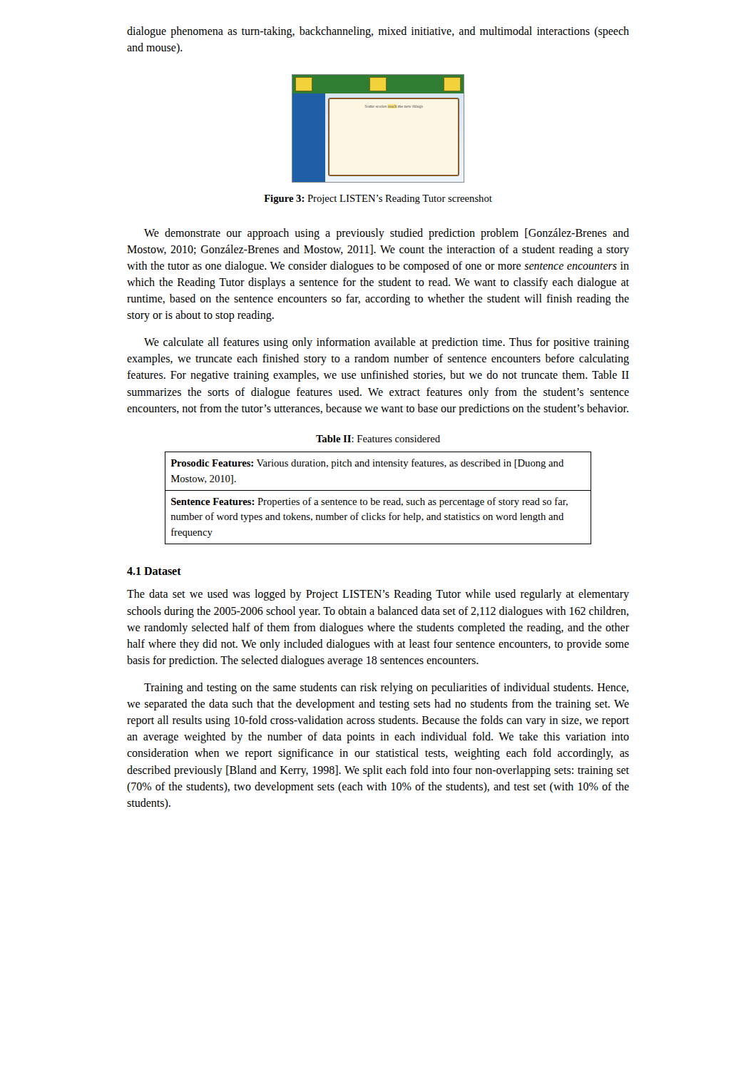dialogue phenomena as turn-taking, backchanneling, mixed initiative, and multimodal interactions (speech and mouse).
Some stories teach me new things
Figure 3: Project LISTEN’s Reading Tutor screenshot
We demonstrate our approach using a previously studied prediction problem [González-Brenes and Mostow, 2010; González-Brenes and Mostow, 2011]. We count the interaction of a student reading a story with the tutor as one dialogue. We consider dialogues to be composed of one or more sentence encounters in which the Reading Tutor displays a sentence for the student to read. We want to classify each dialogue at runtime, based on the sentence encounters so far, according to whether the student will finish reading the story or is about to stop reading.
We calculate all features using only information available at prediction time. Thus for positive training examples, we truncate each finished story to a random number of sentence encounters before calculating features. For negative training examples, we use unfinished stories, but we do not truncate them. Table II summarizes the sorts of dialogue features used. We extract features only from the student’s sentence encounters, not from the tutor’s utterances, because we want to base our predictions on the student’s behavior.
Table II: Features considered
| Prosodic Features: Various duration, pitch and intensity features, as described in [Duong and Mostow, 2010]. |
| Sentence Features: Properties of a sentence to be read, such as percentage of story read so far, number of word types and tokens, number of clicks for help, and statistics on word length and frequency |
4.1 Dataset
The data set we used was logged by Project LISTEN’s Reading Tutor while used regularly at elementary schools during the 2005-2006 school year. To obtain a balanced data set of 2,112 dialogues with 162 children, we randomly selected half of them from dialogues where the students completed the reading, and the other half where they did not. We only included dialogues with at least four sentence encounters, to provide some basis for prediction. The selected dialogues average 18 sentences encounters.
Training and testing on the same students can risk relying on peculiarities of individual students. Hence, we separated the data such that the development and testing sets had no students from the training set. We report all results using 10-fold cross-validation across students. Because the folds can vary in size, we report an average weighted by the number of data points in each individual fold. We take this variation into consideration when we report significance in our statistical tests, weighting each fold accordingly, as described previously [Bland and Kerry, 1998]. We split each fold into four non-overlapping sets: training set (70% of the students), two development sets (each with 10% of the students), and test set (with 10% of the students).